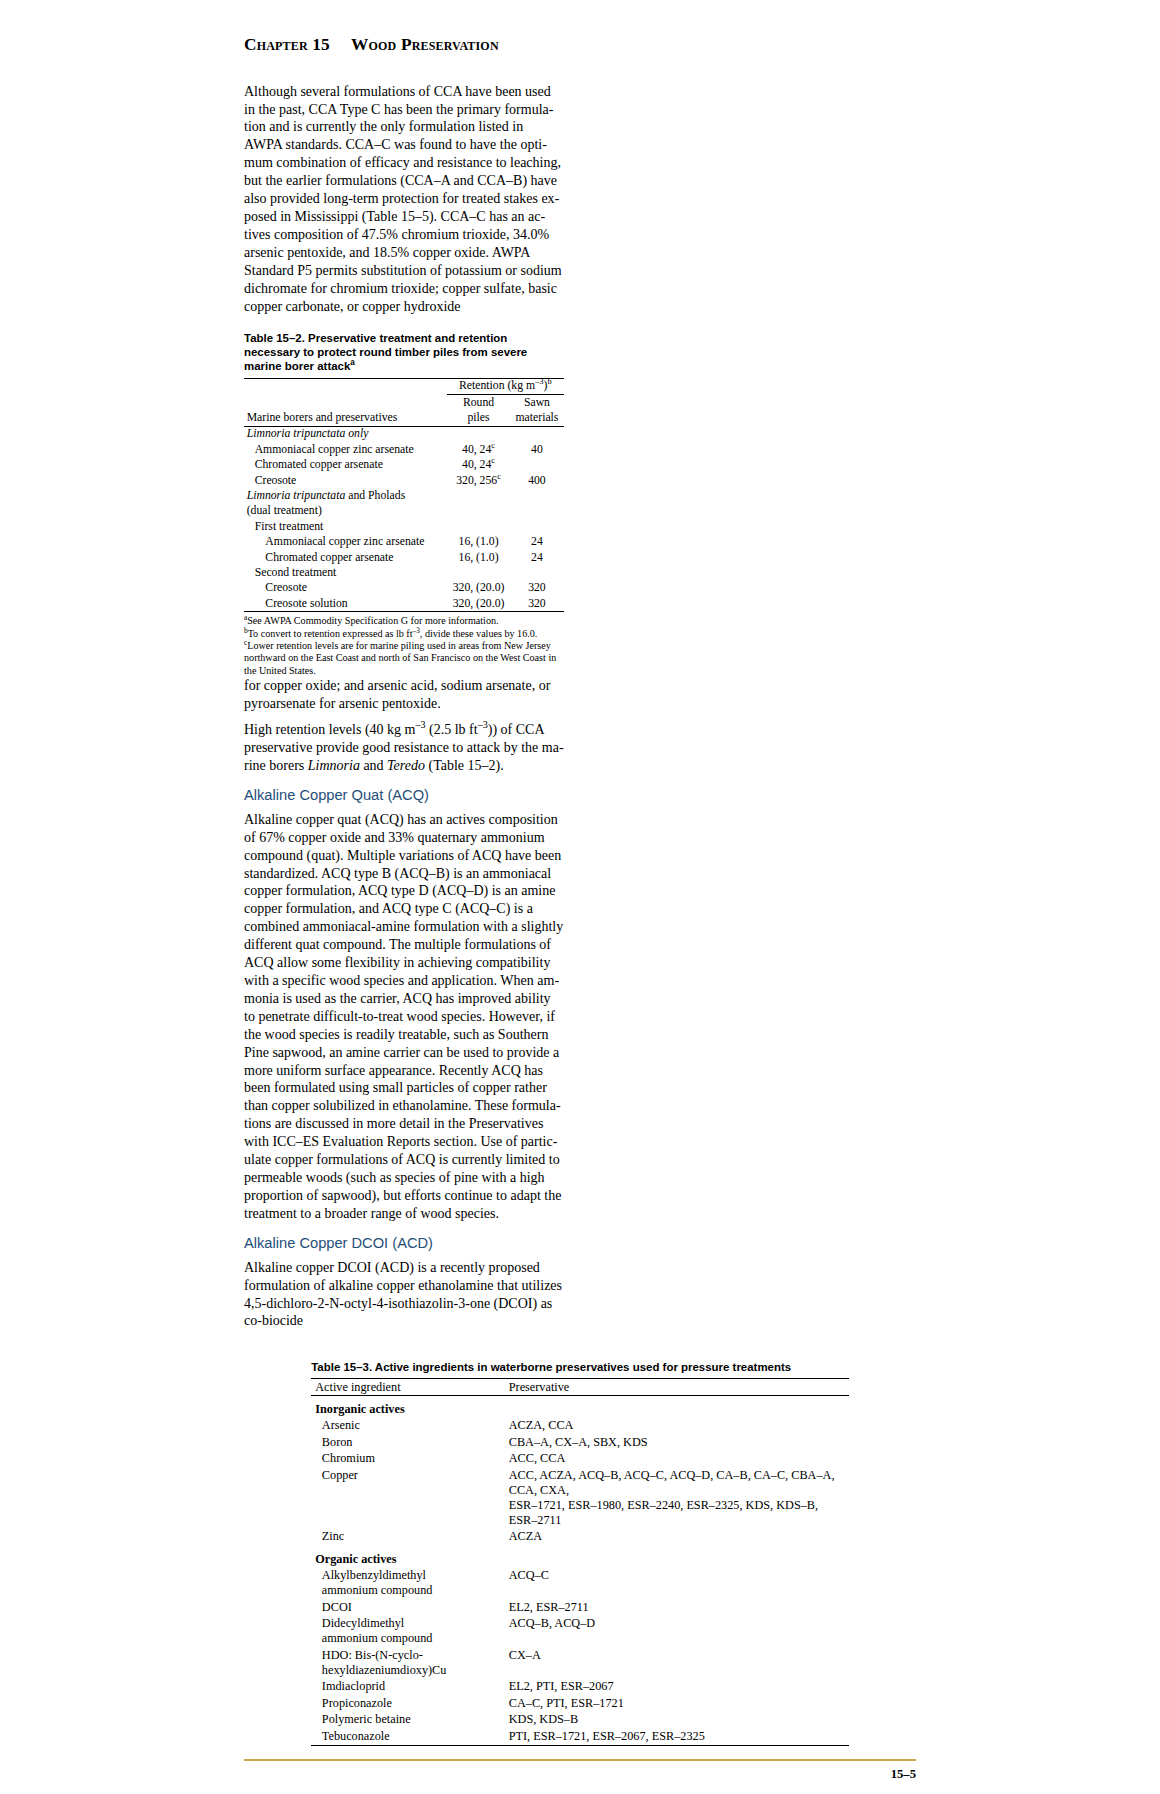Chapter 15 Wood Preservation
Although several formulations of CCA have been used in the past, CCA Type C has been the primary formulation and is currently the only formulation listed in AWPA standards. CCA–C was found to have the optimum combination of efficacy and resistance to leaching, but the earlier formulations (CCA–A and CCA–B) have also provided long-term protection for treated stakes exposed in Mississippi (Table 15–5). CCA–C has an actives composition of 47.5% chromium trioxide, 34.0% arsenic pentoxide, and 18.5% copper oxide. AWPA Standard P5 permits substitution of potassium or sodium dichromate for chromium trioxide; copper sulfate, basic copper carbonate, or copper hydroxide
Table 15–2. Preservative treatment and retention necessary to protect round timber piles from severe marine borer attacka
| | Retention (kg m –3 ) b |
| | Round | Sawn |
| Marine borers and preservatives | piles | materials |
| Limnoria tripunctata only | | |
| Ammoniacal copper zinc arsenate | 40, 24 c | 40 |
| Chromated copper arsenate | 40, 24 c | |
| Creosote | 320, 256 c | 400 |
| Limnoria tripunctata and Pholads | | |
| (dual treatment) | | |
| First treatment | | |
| Ammoniacal copper zinc arsenate | 16, (1.0) | 24 |
| Chromated copper arsenate | 16, (1.0) | 24 |
| Second treatment | | |
| Creosote | 320, (20.0) | 320 |
| Creosote solution | 320, (20.0) | 320 |
aSee AWPA Commodity Specification G for more information.
bTo convert to retention expressed as lb ft–3, divide these values by 16.0.
cLower retention levels are for marine piling used in areas from New Jersey northward on the East Coast and north of San Francisco on the West Coast in the United States.
for copper oxide; and arsenic acid, sodium arsenate, or pyroarsenate for arsenic pentoxide.
High retention levels (40 kg m–3 (2.5 lb ft–3)) of CCA preservative provide good resistance to attack by the marine borers Limnoria and Teredo (Table 15–2).
Alkaline Copper Quat (ACQ)
Alkaline copper quat (ACQ) has an actives composition of 67% copper oxide and 33% quaternary ammonium compound (quat). Multiple variations of ACQ have been standardized. ACQ type B (ACQ–B) is an ammoniacal copper formulation, ACQ type D (ACQ–D) is an amine copper formulation, and ACQ type C (ACQ–C) is a combined ammoniacal-amine formulation with a slightly different quat compound. The multiple formulations of ACQ allow some flexibility in achieving compatibility with a specific wood species and application. When ammonia is used as the carrier, ACQ has improved ability to penetrate difficult-to-treat wood species. However, if the wood species is readily treatable, such as Southern Pine sapwood, an amine carrier can be used to provide a more uniform surface appearance. Recently ACQ has been formulated using small particles of copper rather than copper solubilized in ethanolamine. These formulations are discussed in more detail in the Preservatives with ICC–ES Evaluation Reports section. Use of particulate copper formulations of ACQ is currently limited to permeable woods (such as species of pine with a high proportion of sapwood), but efforts continue to adapt the treatment to a broader range of wood species.
Alkaline Copper DCOI (ACD)
Alkaline copper DCOI (ACD) is a recently proposed formulation of alkaline copper ethanolamine that utilizes 4,5-dichloro-2-N-octyl-4-isothiazolin-3-one (DCOI) as co-biocide
Table 15–3. Active ingredients in waterborne preservatives used for pressure treatments
| Active ingredient | Preservative |
| Inorganic actives | |
| Arsenic | ACZA, CCA |
| Boron | CBA–A, CX–A, SBX, KDS |
| Chromium | ACC, CCA |
| Copper | ACC, ACZA, ACQ–B, ACQ–C, ACQ–D, CA–B, CA–C, CBA–A, CCA, CXA, ESR–1721, ESR–1980, ESR–2240, ESR–2325, KDS, KDS–B, ESR–2711 |
| Zinc | ACZA |
| Organic actives | |
| Alkylbenzyldimethyl ammonium compound | ACQ–C |
| DCOI | EL2, ESR–2711 |
| Didecyldimethyl ammonium compound | ACQ–B, ACQ–D |
| HDO: Bis-(N-cyclo- hexyldiazeniumdioxy)Cu | CX–A |
| Imdiacloprid | EL2, PTI, ESR–2067 |
| Propiconazole | CA–C, PTI, ESR–1721 |
| Polymeric betaine | KDS, KDS–B |
| Tebuconazole | PTI, ESR–1721, ESR–2067, ESR–2325 |
15–5